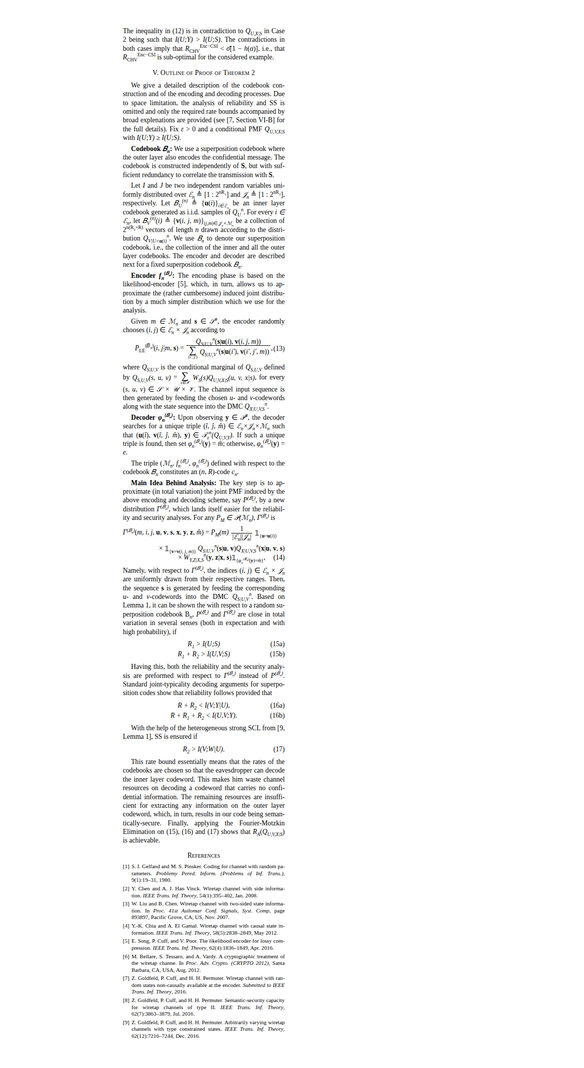The inequality in (12) is in contradiction to QU,X|S in Case 2 being such that I(U;Y) > I(U;S). The contradictions in both cases imply that RCHVEnc−CSI < σ̄[1 − h(α)], i.e., that RCHVEnc−CSI is sub-optimal for the considered example.
V. Outline of Proof of Theorem 2
We give a detailed description of the codebook construction and of the encoding and decoding processes. Due to space limitation, the analysis of reliability and SS is omitted and only the required rate bounds accompanied by broad explenations are provided (see [7, Section VI-B] for the full details). Fix ε > 0 and a conditional PMF QU,V,X|S with I(U;Y) ≥ I(U;S).
Codebook 𝐵n: We use a superposition codebook where the outer layer also encodes the confidential message. The codebook is constructed independently of S, but with sufficient redundancy to correlate the transmission with S.
Let I and J be two independent random variables uniformly distributed over ℰn ≜ [1 : 2nR1] and 𝒥n ≜ [1 : 2nR2], respectively. Let 𝐵U(n) ≜ {u(i)}i∈ℰn be an inner layer codebook generated as i.i.d. samples of QUn. For every i ∈ ℰn, let 𝐵V(n)(i) ≜ {v(i, j, m)}(j,m)∈𝒥n×ℳn be a collection of 2n(R2+R) vectors of length n drawn according to the distribution QV|U=u(i)n. We use 𝐵n to denote our superposition codebook, i.e., the collection of the inner and all the outer layer codebooks. The encoder and decoder are described next for a fixed superposition codebook 𝐵n.
Encoder fn(𝐵n): The encoding phase is based on the likelihood-encoder [5], which, in turn, allows us to approximate the (rather cumbersome) induced joint distribution by a much simpler distribution which we use for the analysis.
Given m ∈ ℳn and s ∈ 𝒮n, the encoder randomly chooses (i, j) ∈ ℰn × 𝒥n according to
PLE(𝐵n)(i, j|m, s) = QS|U,Vn(s|u(i), v(i, j, m)) ∑(i′, j′) QS|U,Vn(s|u(i′), v(i′, j′, m)) , (13)
where QS|U,V is the conditional marginal of QS,U,V defined by QS,U,V(s, u, v) = ∑x∈𝒳 WS(s)QU,V,X|S(u, v, x|s), for every (s, u, v) ∈ 𝒮 × 𝒰 × 𝒱. The channel input sequence is then generated by feeding the chosen u- and v-codewords along with the state sequence into the DMC QX|U,V,Sn.
Decoder φn(𝐵n): Upon observing y ∈ 𝒫n, the decoder searches for a unique triple (î, ĵ, m̂) ∈ ℰn×𝒥n×ℳn such that (u(î), v(î, ĵ, m̂), y) ∈ 𝒯εn(QU,V,Y). If such a unique triple is found, then set φn(𝐵n)(y) = m̂; otherwise, φn(𝐵n)(y) = e.
The triple (ℳn, fn(𝐵n), φn(𝐵n)) defined with respect to the codebook 𝐵n constitutes an (n, R)-code cn.
Main Idea Behind Analysis: The key step is to approximate (in total variation) the joint PMF induced by the above encoding and decoding scheme, say P(𝐵n), by a new distribution Γ(𝐵n), which lands itself easier for the reliability and security analyses. For any PM ∈ 𝒫(ℳn), Γ(𝐵n) is
Γ(𝐵n)(m, i, j, u, v, s, x, y, z, m̂) = PM(m) 1|ℰn||𝒥n| 𝟙{u=u(i)}
× 𝟙{v=v(i, j, m)} QS|U,Vn(s|u, v)QX|U,V,Sn(x|u, v, s) × WY,Z|X,Sn(y, z|x, s)𝟙{φn(𝐵n)(y)=m̂}, (14)
Namely, with respect to Γ(𝐵n), the indices (i, j) ∈ ℰn × 𝒥n are uniformly drawn from their respective ranges. Then, the sequence s is generated by feeding the corresponding u- and v-codewords into the DMC QS|U,Vn. Based on Lemma 1, it can be shown the with respect to a random superposition codebook Bn, P(𝐵n) and Γ(𝐵n) are close in total variation in several senses (both in expectation and with high probability), if
R1 > I(U;S)(15a)
R1 + R2 > I(U,V;S)(15b)
Having this, both the reliability and the security analysis are preformed with respect to Γ(𝐵n) instead of P(𝐵n). Standard joint-typicality decoding arguments for superposition codes show that reliability follows provided that
R + R2 < I(V;Y|U),(16a)
R + R1 + R2 < I(U,V;Y).(16b)
With the help of the heterogeneous strong SCL from [9, Lemma 1], SS is ensured if
R2 > I(V;W|U). (17)
This rate bound essentially means that the rates of the codebooks are chosen so that the eavesdropper can decode the inner layer codeword. This makes him waste channel resources on decoding a codeword that carries no confidential information. The remaining resources are insufficient for extracting any information on the outer layer codeword, which, in turn, results in our code being semantically-secure. Finally, applying the Fourier-Motzkin Elimination on (15), (16) and (17) shows that RA(QU,V,X|S) is achievable.
References
[1] S. I. Gelfand and M. S. Pinsker. Coding for channel with random parameters. Problemy Pered. Inform. (Problems of Inf. Trans.), 9(1):19–31, 1980.
[2] Y. Chen and A. J. Han Vinck. Wiretap channel with side information. IEEE Trans. Inf. Theory, 54(1):395–402, Jan. 2008.
[3] W. Liu and B. Chen. Wiretap channel with two-sided state information. In Proc. 41st Asilomar Conf. Signals, Syst. Comp, page 893897, Pacific Grove, CA, US, Nov. 2007.
[4] Y.-K. Chia and A. El Gamal. Wiretap channel with causal state information. IEEE Trans. Inf. Theory, 58(5):2838–2849, May 2012.
[5] E. Song, P. Cuff, and V. Poor. The likelihood encoder for lossy compression. IEEE Trans. Inf. Theory, 62(4):1836–1849, Apr. 2016.
[6] M. Bellare, S. Tessaro, and A. Vardy. A cryptographic treatment of the wiretap channe. In Proc. Adv. Crypto. (CRYPTO 2012), Santa Barbara, CA, USA, Aug. 2012.
[7] Z. Goldfeld, P. Cuff, and H. H. Permuter. Wiretap channel with random states non-causally available at the encoder. Submitted to IEEE Trans. Inf. Theory, 2016.
[8] Z. Goldfeld, P. Cuff, and H. H. Permuter. Semantic-security capacity for wiretap channels of type II. IEEE Trans. Inf. Theory, 62(7):3863–3879, Jul. 2016.
[9] Z. Goldfeld, P. Cuff, and H. H. Permuter. Arbitrarily varying wiretap channels with type constrained states. IEEE Trans. Inf. Theory, 62(12):7216–7244, Dec. 2016.